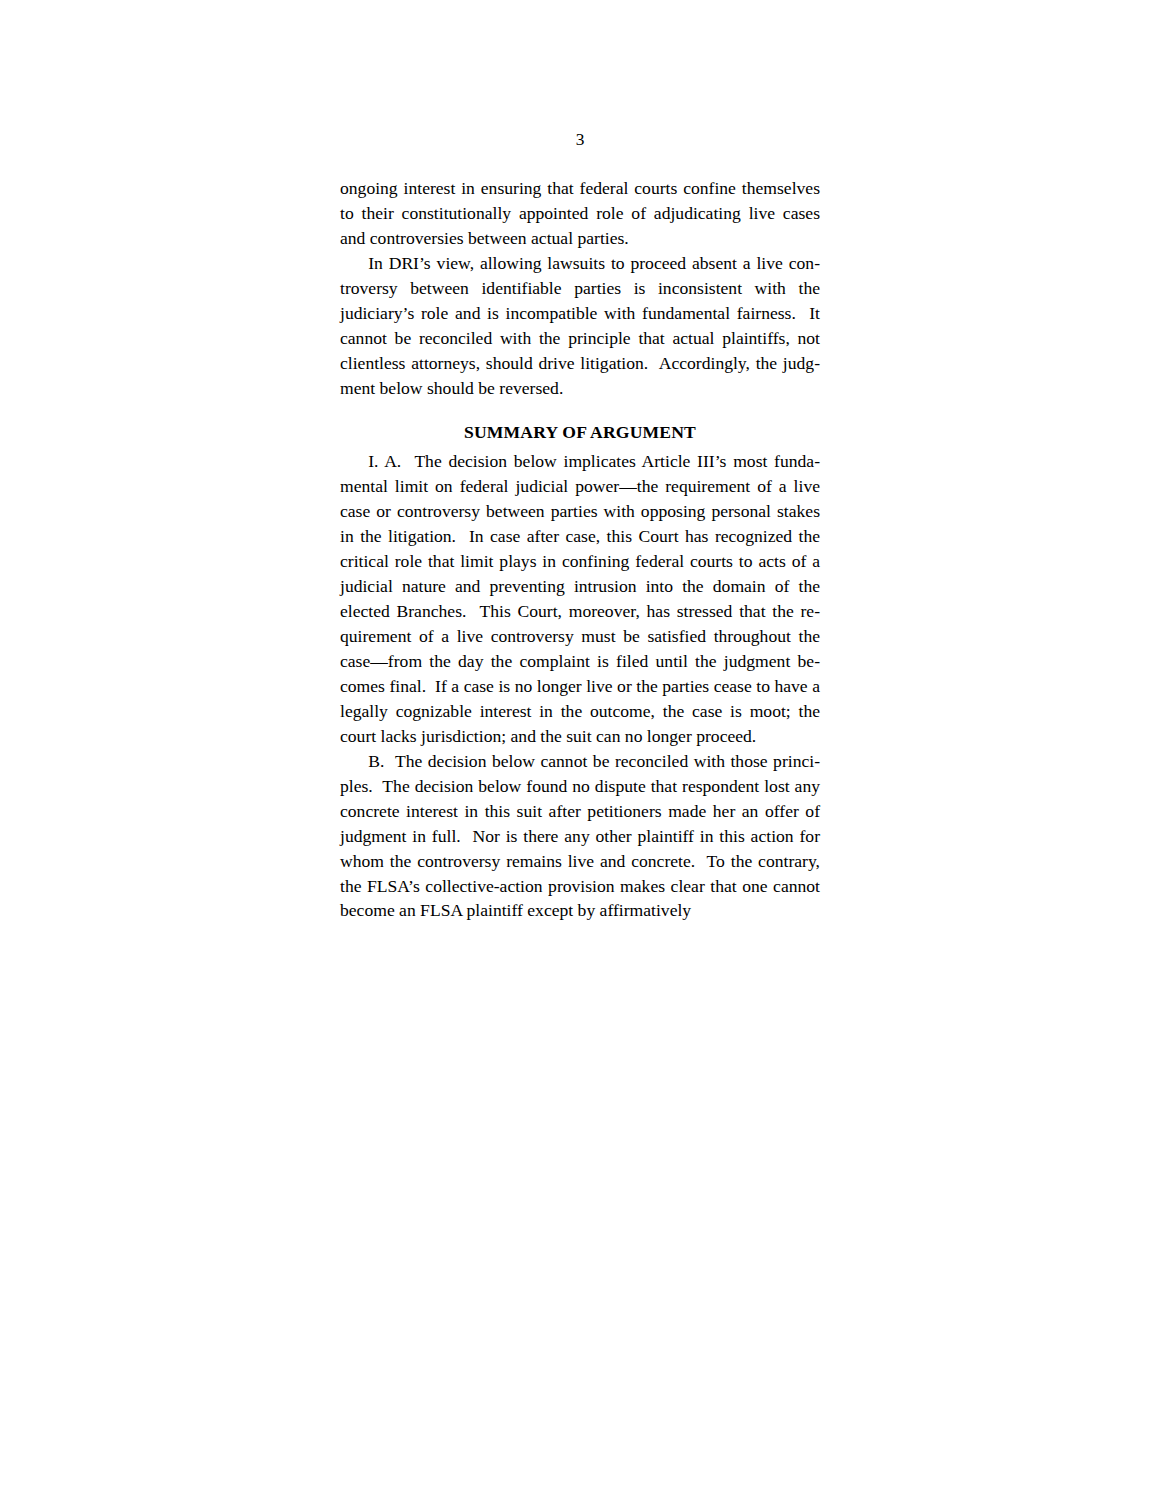3
ongoing interest in ensuring that federal courts confine themselves to their constitutionally appointed role of adjudicating live cases and controversies between actual parties.
In DRI’s view, allowing lawsuits to proceed absent a live controversy between identifiable parties is inconsistent with the judiciary’s role and is incompatible with fundamental fairness. It cannot be reconciled with the principle that actual plaintiffs, not clientless attorneys, should drive litigation. Accordingly, the judgment below should be reversed.
Summary of Argument
I. A. The decision below implicates Article III’s most fundamental limit on federal judicial power—the requirement of a live case or controversy between parties with opposing personal stakes in the litigation. In case after case, this Court has recognized the critical role that limit plays in confining federal courts to acts of a judicial nature and preventing intrusion into the domain of the elected Branches. This Court, moreover, has stressed that the requirement of a live controversy must be satisfied throughout the case—from the day the complaint is filed until the judgment becomes final. If a case is no longer live or the parties cease to have a legally cognizable interest in the outcome, the case is moot; the court lacks jurisdiction; and the suit can no longer proceed.
B. The decision below cannot be reconciled with those principles. The decision below found no dispute that respondent lost any concrete interest in this suit after petitioners made her an offer of judgment in full. Nor is there any other plaintiff in this action for whom the controversy remains live and concrete. To the contrary, the FLSA’s collective-action provision makes clear that one cannot become an FLSA plaintiff except by affirmatively